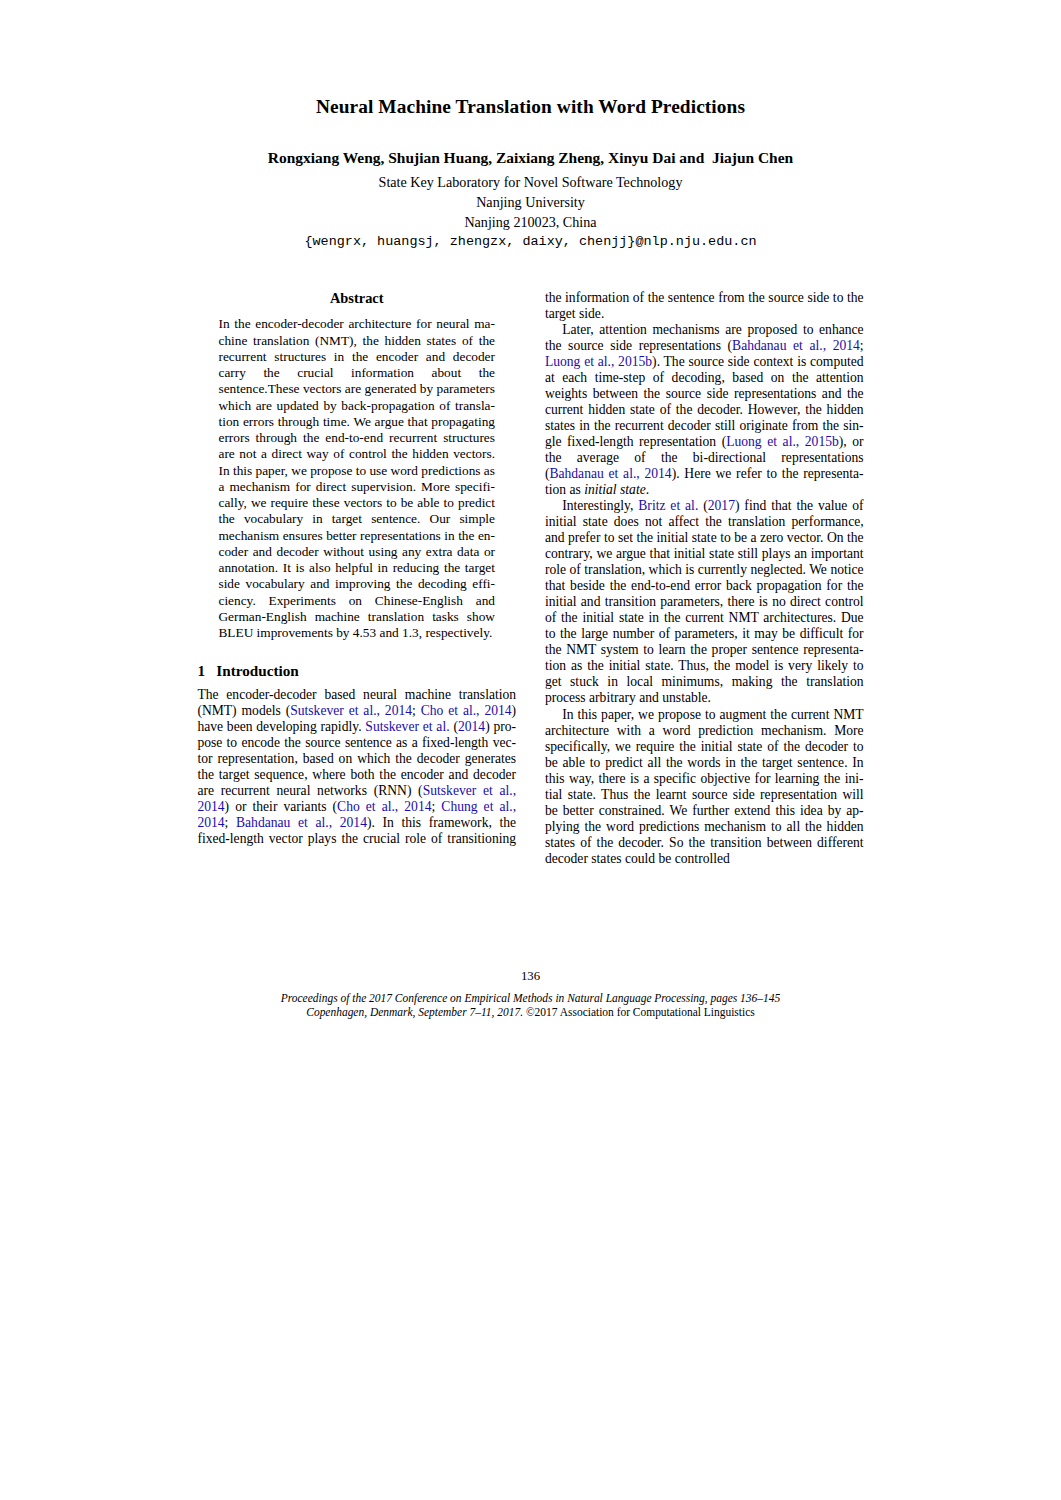Neural Machine Translation with Word Predictions
Rongxiang Weng, Shujian Huang, Zaixiang Zheng, Xinyu Dai and Jiajun Chen
State Key Laboratory for Novel Software Technology
Nanjing University
Nanjing 210023, China
{wengrx, huangsj, zhengzx, daixy, chenjj}@nlp.nju.edu.cn
Abstract
In the encoder-decoder architecture for neural machine translation (NMT), the hidden states of the recurrent structures in the encoder and decoder carry the crucial information about the sentence.These vectors are generated by parameters which are updated by back-propagation of translation errors through time. We argue that propagating errors through the end-to-end recurrent structures are not a direct way of control the hidden vectors. In this paper, we propose to use word predictions as a mechanism for direct supervision. More specifically, we require these vectors to be able to predict the vocabulary in target sentence. Our simple mechanism ensures better representations in the encoder and decoder without using any extra data or annotation. It is also helpful in reducing the target side vocabulary and improving the decoding efficiency. Experiments on Chinese-English and German-English machine translation tasks show BLEU improvements by 4.53 and 1.3, respectively.
1 Introduction
The encoder-decoder based neural machine translation (NMT) models (Sutskever et al., 2014; Cho et al., 2014) have been developing rapidly. Sutskever et al. (2014) propose to encode the source sentence as a fixed-length vector representation, based on which the decoder generates the target sequence, where both the encoder and decoder are recurrent neural networks (RNN) (Sutskever et al., 2014) or their variants (Cho et al., 2014; Chung et al., 2014; Bahdanau et al., 2014). In this framework, the fixed-length vector plays the crucial role of transitioning the information of the sentence from the source side to the target side.
Later, attention mechanisms are proposed to enhance the source side representations (Bahdanau et al., 2014; Luong et al., 2015b). The source side context is computed at each time-step of decoding, based on the attention weights between the source side representations and the current hidden state of the decoder. However, the hidden states in the recurrent decoder still originate from the single fixed-length representation (Luong et al., 2015b), or the average of the bi-directional representations (Bahdanau et al., 2014). Here we refer to the representation as initial state.
Interestingly, Britz et al. (2017) find that the value of initial state does not affect the translation performance, and prefer to set the initial state to be a zero vector. On the contrary, we argue that initial state still plays an important role of translation, which is currently neglected. We notice that beside the end-to-end error back propagation for the initial and transition parameters, there is no direct control of the initial state in the current NMT architectures. Due to the large number of parameters, it may be difficult for the NMT system to learn the proper sentence representation as the initial state. Thus, the model is very likely to get stuck in local minimums, making the translation process arbitrary and unstable.
In this paper, we propose to augment the current NMT architecture with a word prediction mechanism. More specifically, we require the initial state of the decoder to be able to predict all the words in the target sentence. In this way, there is a specific objective for learning the initial state. Thus the learnt source side representation will be better constrained. We further extend this idea by applying the word predictions mechanism to all the hidden states of the decoder. So the transition between different decoder states could be controlled
136
Proceedings of the 2017 Conference on Empirical Methods in Natural Language Processing, pages 136–145
Copenhagen, Denmark, September 7–11, 2017. ©2017 Association for Computational Linguistics